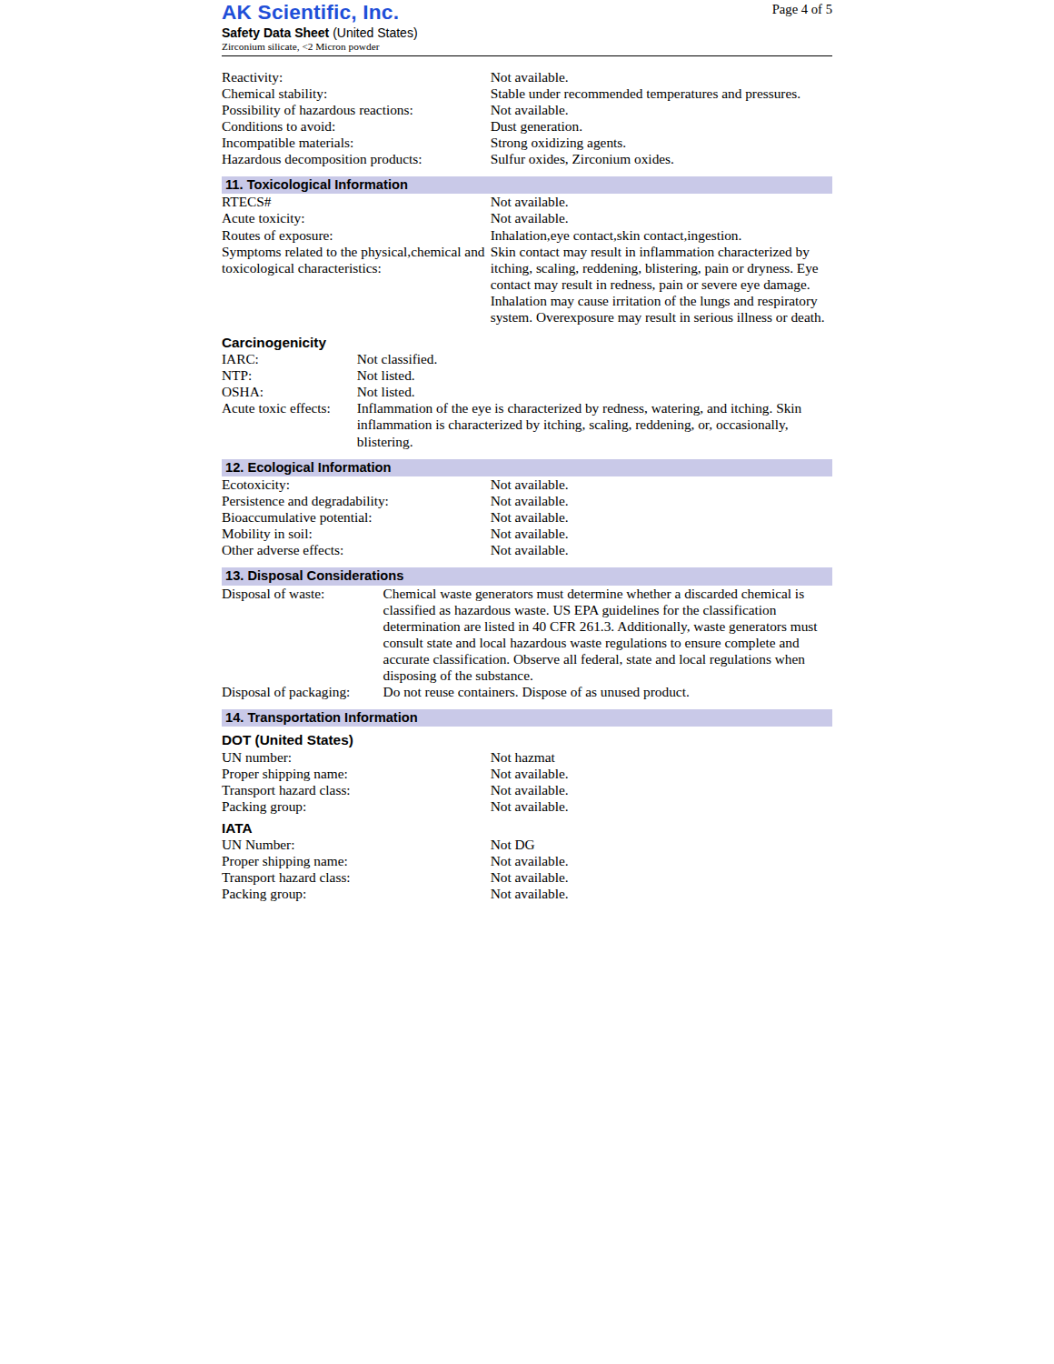Page 4 of 5
AK Scientific, Inc.
Safety Data Sheet (United States)
Zirconium silicate, <2 Micron powder
| Reactivity: | Not available. |
| Chemical stability: | Stable under recommended temperatures and pressures. |
| Possibility of hazardous reactions: | Not available. |
| Conditions to avoid: | Dust generation. |
| Incompatible materials: | Strong oxidizing agents. |
| Hazardous decomposition products: | Sulfur oxides, Zirconium oxides. |
11. Toxicological Information
| RTECS# | Not available. |
| Acute toxicity: | Not available. |
| Routes of exposure: | Inhalation,eye contact,skin contact,ingestion. |
| Symptoms related to the physical,chemical and toxicological characteristics: | Skin contact may result in inflammation characterized by itching, scaling, reddening, blistering, pain or dryness. Eye contact may result in redness, pain or severe eye damage. Inhalation may cause irritation of the lungs and respiratory system. Overexposure may result in serious illness or death. |
Carcinogenicity
| IARC: | Not classified. |
| NTP: | Not listed. |
| OSHA: | Not listed. |
| Acute toxic effects: | Inflammation of the eye is characterized by redness, watering, and itching. Skin inflammation is characterized by itching, scaling, reddening, or, occasionally, blistering. |
12. Ecological Information
| Ecotoxicity: | Not available. |
| Persistence and degradability: | Not available. |
| Bioaccumulative potential: | Not available. |
| Mobility in soil: | Not available. |
| Other adverse effects: | Not available. |
13. Disposal Considerations
| Disposal of waste: | Chemical waste generators must determine whether a discarded chemical is classified as hazardous waste. US EPA guidelines for the classification determination are listed in 40 CFR 261.3. Additionally, waste generators must consult state and local hazardous waste regulations to ensure complete and accurate classification. Observe all federal, state and local regulations when disposing of the substance. |
| Disposal of packaging: | Do not reuse containers. Dispose of as unused product. |
14. Transportation Information
DOT (United States)
| UN number: | Not hazmat |
| Proper shipping name: | Not available. |
| Transport hazard class: | Not available. |
| Packing group: | Not available. |
IATA
| UN Number: | Not DG |
| Proper shipping name: | Not available. |
| Transport hazard class: | Not available. |
| Packing group: | Not available. |